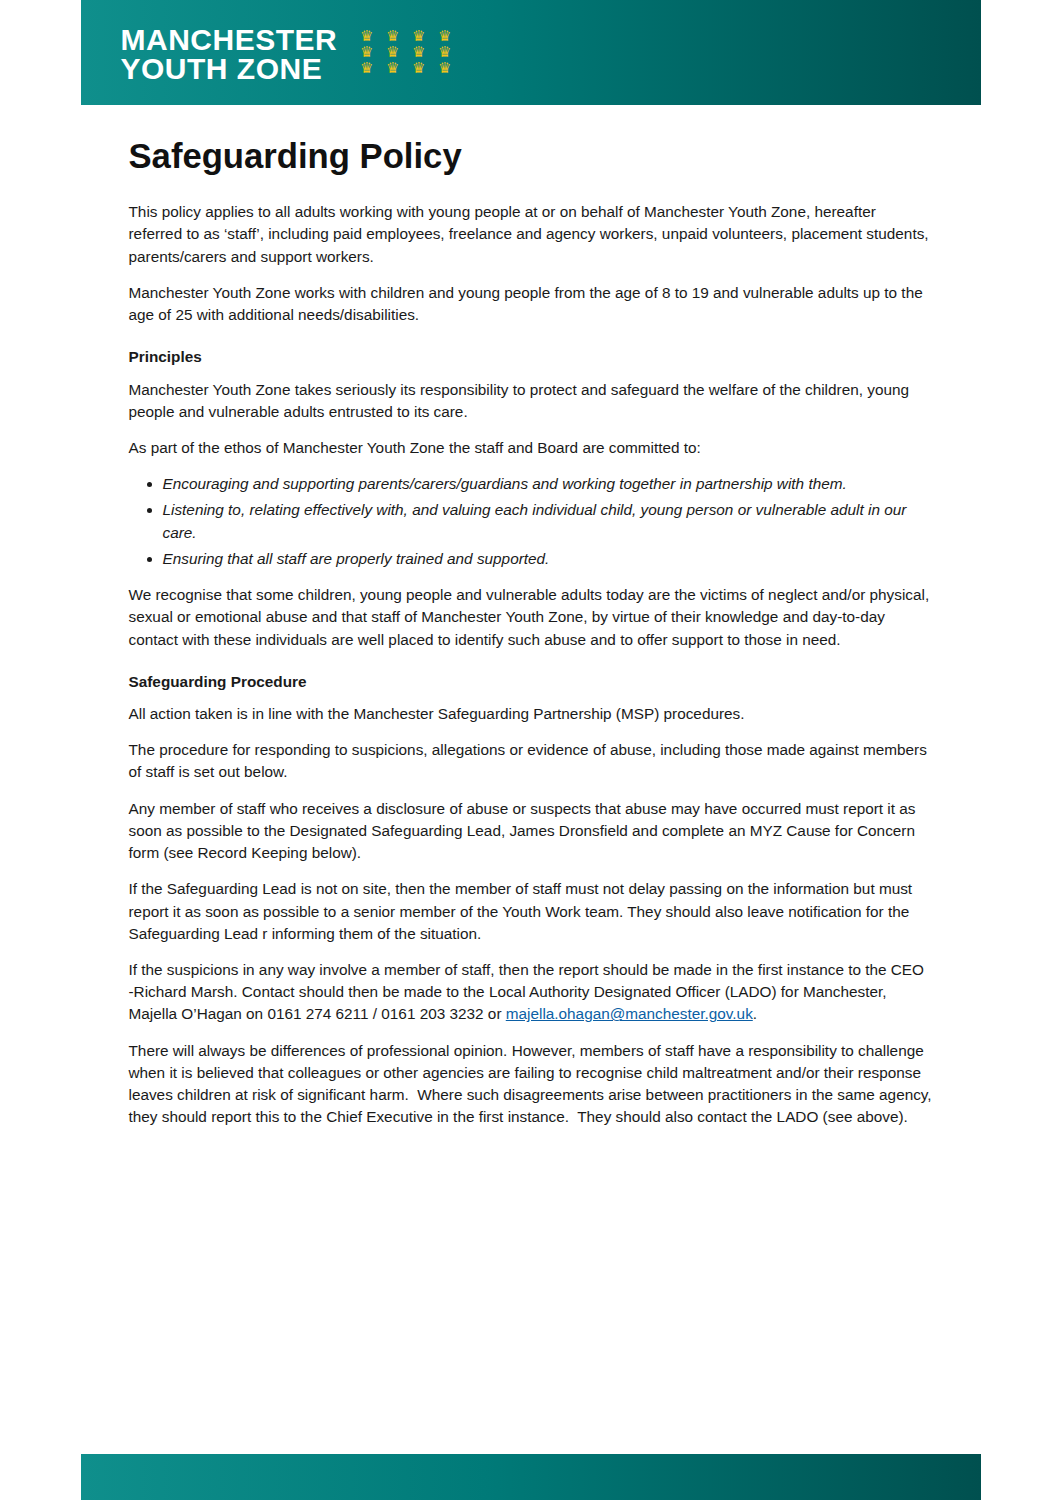Manchester Youth Zone
♛
♛
♛
♛
♛
♛
♛
♛
♛
♛
♛
♛
Safeguarding Policy
This policy applies to all adults working with young people at or on behalf of Manchester Youth Zone, hereafter referred to as ‘staff’, including paid employees, freelance and agency workers, unpaid volunteers, placement students, parents/carers and support workers.
Manchester Youth Zone works with children and young people from the age of 8 to 19 and vulnerable adults up to the age of 25 with additional needs/disabilities.
Principles
Manchester Youth Zone takes seriously its responsibility to protect and safeguard the welfare of the children, young people and vulnerable adults entrusted to its care.
As part of the ethos of Manchester Youth Zone the staff and Board are committed to:
Encouraging and supporting parents/carers/guardians and working together in partnership with them.
Listening to, relating effectively with, and valuing each individual child, young person or vulnerable adult in our care.
Ensuring that all staff are properly trained and supported.
We recognise that some children, young people and vulnerable adults today are the victims of neglect and/or physical, sexual or emotional abuse and that staff of Manchester Youth Zone, by virtue of their knowledge and day-to-day contact with these individuals are well placed to identify such abuse and to offer support to those in need.
Safeguarding Procedure
All action taken is in line with the Manchester Safeguarding Partnership (MSP) procedures.
The procedure for responding to suspicions, allegations or evidence of abuse, including those made against members of staff is set out below.
Any member of staff who receives a disclosure of abuse or suspects that abuse may have occurred must report it as soon as possible to the Designated Safeguarding Lead, James Dronsfield and complete an MYZ Cause for Concern form (see Record Keeping below).
If the Safeguarding Lead is not on site, then the member of staff must not delay passing on the information but must report it as soon as possible to a senior member of the Youth Work team. They should also leave notification for the Safeguarding Lead r informing them of the situation.
If the suspicions in any way involve a member of staff, then the report should be made in the first instance to the CEO -Richard Marsh. Contact should then be made to the Local Authority Designated Officer (LADO) for Manchester, Majella O’Hagan on 0161 274 6211 / 0161 203 3232 or majella.ohagan@manchester.gov.uk.
There will always be differences of professional opinion. However, members of staff have a responsibility to challenge when it is believed that colleagues or other agencies are failing to recognise child maltreatment and/or their response leaves children at risk of significant harm. Where such disagreements arise between practitioners in the same agency, they should report this to the Chief Executive in the first instance. They should also contact the LADO (see above).